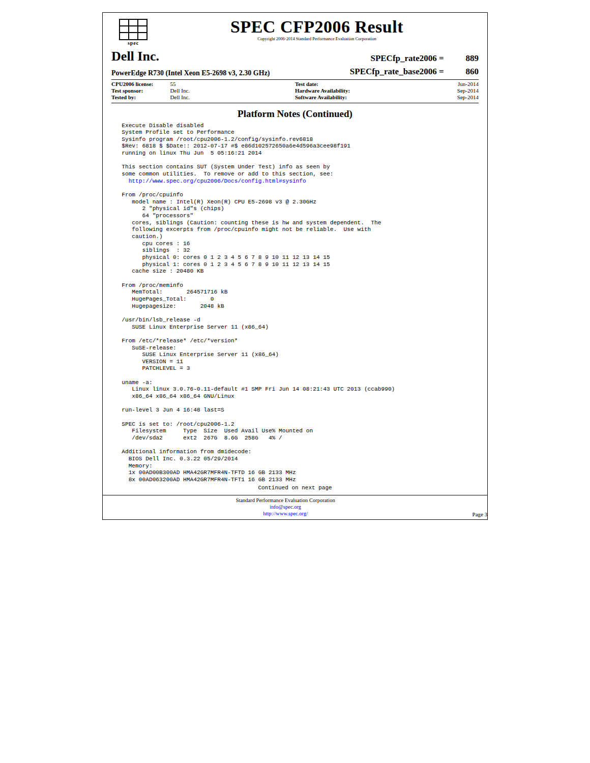spec
SPEC CFP2006 Result
Copyright 2006-2014 Standard Performance Evaluation Corporation
Dell Inc.
SPECfp_rate2006 = 889
PowerEdge R730 (Intel Xeon E5-2698 v3, 2.30 GHz)
SPECfp_rate_base2006 = 860
| CPU2006 license: | 55 | Test date: | Jun-2014 |
| Test sponsor: | Dell Inc. | Hardware Availability: | Sep-2014 |
| Tested by: | Dell Inc. | Software Availability: | Sep-2014 |
Platform Notes (Continued)
   Execute Disable disabled
   System Profile set to Performance
   Sysinfo program /root/cpu2006-1.2/config/sysinfo.rev6818
   $Rev: 6818 $ $Date:: 2012-07-17 #$ e86d102572650a6e4d596a3cee98f191
   running on linux Thu Jun  5 05:16:21 2014

   This section contains SUT (System Under Test) info as seen by
   some common utilities.  To remove or add to this section, see:
     http://www.spec.org/cpu2006/Docs/config.html#sysinfo

   From /proc/cpuinfo
      model name : Intel(R) Xeon(R) CPU E5-2698 v3 @ 2.30GHz
         2 "physical id"s (chips)
         64 "processors"
      cores, siblings (Caution: counting these is hw and system dependent.  The
      following excerpts from /proc/cpuinfo might not be reliable.  Use with
      caution.)
         cpu cores : 16
         siblings  : 32
         physical 0: cores 0 1 2 3 4 5 6 7 8 9 10 11 12 13 14 15
         physical 1: cores 0 1 2 3 4 5 6 7 8 9 10 11 12 13 14 15
      cache size : 20480 KB

   From /proc/meminfo
      MemTotal:       264571716 kB
      HugePages_Total:       0
      Hugepagesize:       2048 kB

   /usr/bin/lsb_release -d
      SUSE Linux Enterprise Server 11 (x86_64)

   From /etc/*release* /etc/*version*
      SuSE-release:
         SUSE Linux Enterprise Server 11 (x86_64)
         VERSION = 11
         PATCHLEVEL = 3

   uname -a:
      Linux linux 3.0.76-0.11-default #1 SMP Fri Jun 14 08:21:43 UTC 2013 (ccab990)
      x86_64 x86_64 x86_64 GNU/Linux

   run-level 3 Jun 4 16:48 last=S

   SPEC is set to: /root/cpu2006-1.2
      Filesystem     Type  Size  Used Avail Use% Mounted on
      /dev/sda2      ext2  267G  8.6G  258G   4% /

   Additional information from dmidecode:
     BIOS Dell Inc. 0.3.22 05/29/2014
     Memory:
     1x 00AD00B300AD HMA42GR7MFR4N-TFTD 16 GB 2133 MHz
     8x 00AD063200AD HMA42GR7MFR4N-TFT1 16 GB 2133 MHz
Continued on next page
Standard Performance Evaluation Corporation
info@spec.org
http://www.spec.org/
Page 3